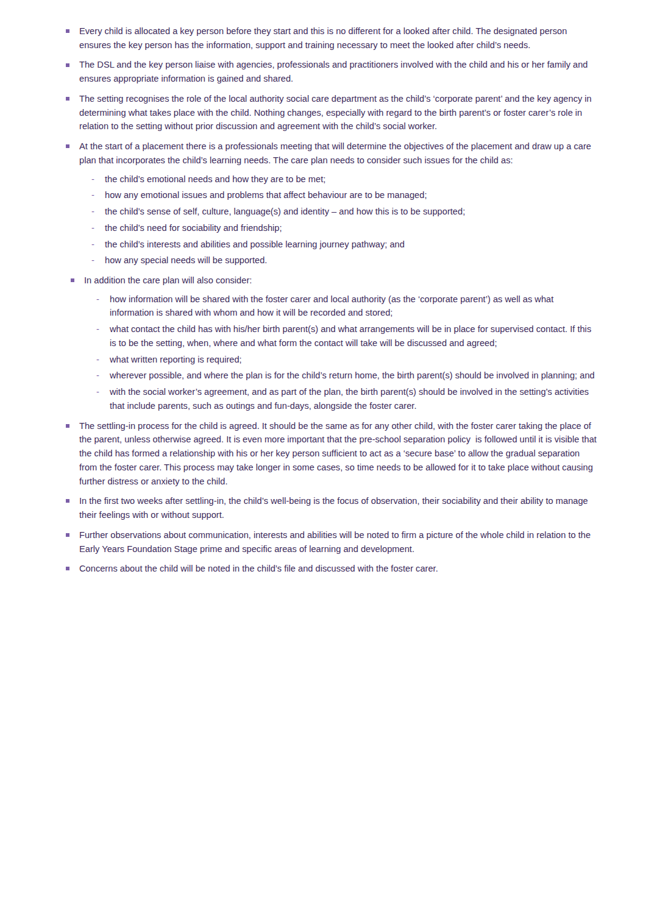Every child is allocated a key person before they start and this is no different for a looked after child. The designated person ensures the key person has the information, support and training necessary to meet the looked after child’s needs.
The DSL and the key person liaise with agencies, professionals and practitioners involved with the child and his or her family and ensures appropriate information is gained and shared.
The setting recognises the role of the local authority social care department as the child’s ‘corporate parent’ and the key agency in determining what takes place with the child. Nothing changes, especially with regard to the birth parent’s or foster carer’s role in relation to the setting without prior discussion and agreement with the child’s social worker.
At the start of a placement there is a professionals meeting that will determine the objectives of the placement and draw up a care plan that incorporates the child’s learning needs. The care plan needs to consider such issues for the child as:
the child’s emotional needs and how they are to be met;
how any emotional issues and problems that affect behaviour are to be managed;
the child’s sense of self, culture, language(s) and identity – and how this is to be supported;
the child’s need for sociability and friendship;
the child’s interests and abilities and possible learning journey pathway; and
how any special needs will be supported.
In addition the care plan will also consider:
how information will be shared with the foster carer and local authority (as the ‘corporate parent’) as well as what information is shared with whom and how it will be recorded and stored;
what contact the child has with his/her birth parent(s) and what arrangements will be in place for supervised contact. If this is to be the setting, when, where and what form the contact will take will be discussed and agreed;
what written reporting is required;
wherever possible, and where the plan is for the child’s return home, the birth parent(s) should be involved in planning; and
with the social worker’s agreement, and as part of the plan, the birth parent(s) should be involved in the setting’s activities that include parents, such as outings and fun-days, alongside the foster carer.
The settling-in process for the child is agreed. It should be the same as for any other child, with the foster carer taking the place of the parent, unless otherwise agreed. It is even more important that the pre-school separation policy is followed until it is visible that the child has formed a relationship with his or her key person sufficient to act as a ‘secure base’ to allow the gradual separation from the foster carer. This process may take longer in some cases, so time needs to be allowed for it to take place without causing further distress or anxiety to the child.
In the first two weeks after settling-in, the child’s well-being is the focus of observation, their sociability and their ability to manage their feelings with or without support.
Further observations about communication, interests and abilities will be noted to firm a picture of the whole child in relation to the Early Years Foundation Stage prime and specific areas of learning and development.
Concerns about the child will be noted in the child’s file and discussed with the foster carer.